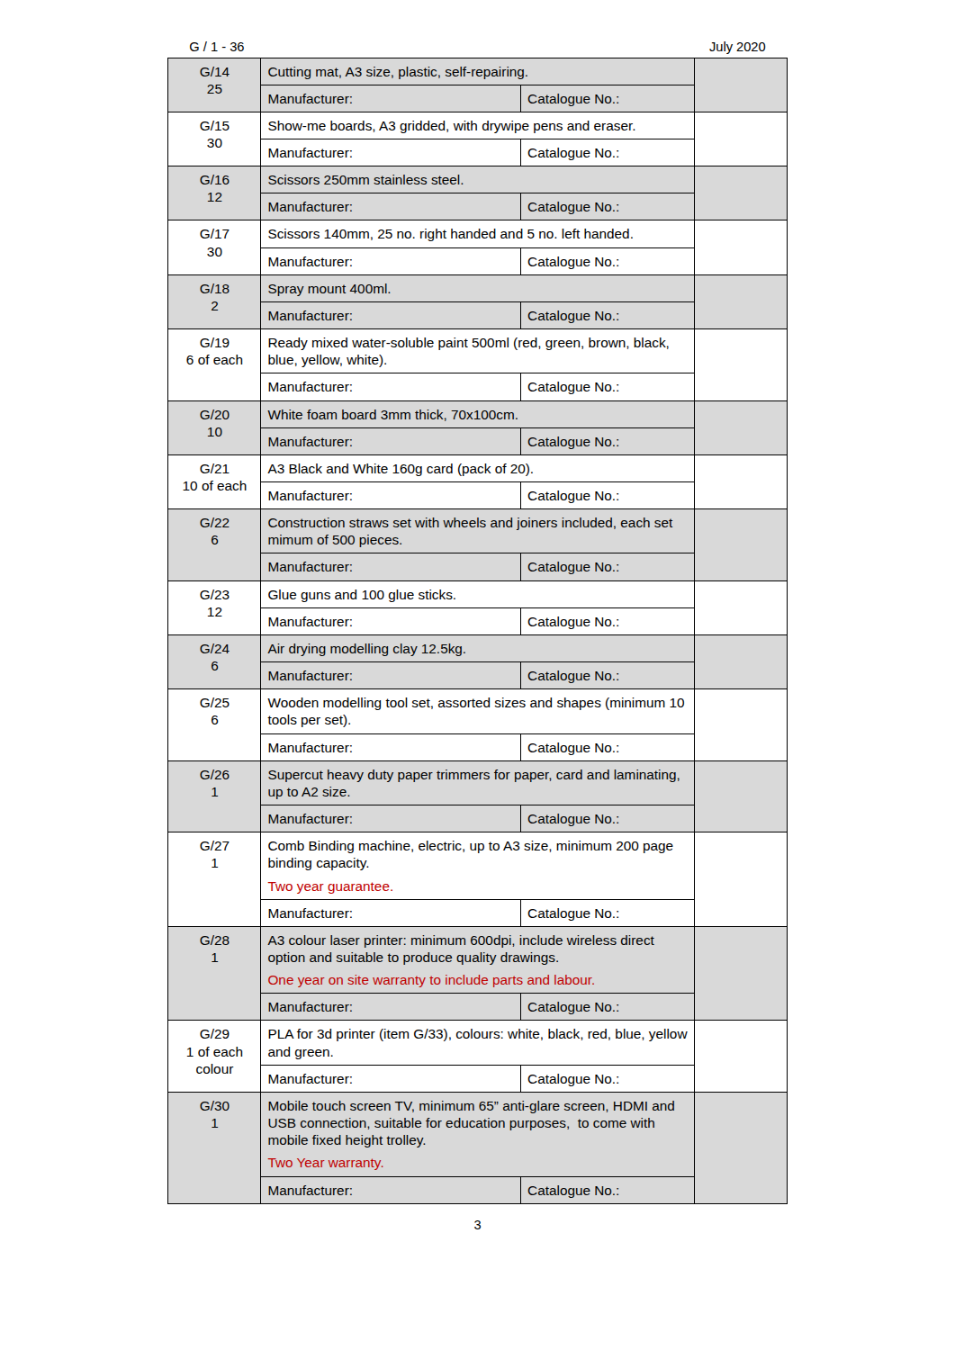G / 1 - 36 July 2020
| G/14 25 | Cutting mat, A3 size, plastic, self-repairing. | |
| Manufacturer: | Catalogue No.: |
| G/15 30 | Show-me boards, A3 gridded, with drywipe pens and eraser. | |
| Manufacturer: | Catalogue No.: |
| G/16 12 | Scissors 250mm stainless steel. | |
| Manufacturer: | Catalogue No.: |
| G/17 30 | Scissors 140mm, 25 no. right handed and 5 no. left handed. | |
| Manufacturer: | Catalogue No.: |
| G/18 2 | Spray mount 400ml. | |
| Manufacturer: | Catalogue No.: |
| G/19 6 of each | Ready mixed water-soluble paint 500ml (red, green, brown, black, blue, yellow, white). | |
| Manufacturer: | Catalogue No.: |
| G/20 10 | White foam board 3mm thick, 70x100cm. | |
| Manufacturer: | Catalogue No.: |
| G/21 10 of each | A3 Black and White 160g card (pack of 20). | |
| Manufacturer: | Catalogue No.: |
| G/22 6 | Construction straws set with wheels and joiners included, each set mimum of 500 pieces. | |
| Manufacturer: | Catalogue No.: |
| G/23 12 | Glue guns and 100 glue sticks. | |
| Manufacturer: | Catalogue No.: |
| G/24 6 | Air drying modelling clay 12.5kg. | |
| Manufacturer: | Catalogue No.: |
| G/25 6 | Wooden modelling tool set, assorted sizes and shapes (minimum 10 tools per set). | |
| Manufacturer: | Catalogue No.: |
| G/26 1 | Supercut heavy duty paper trimmers for paper, card and laminating, up to A2 size. | |
| Manufacturer: | Catalogue No.: |
| G/27 1 | Comb Binding machine, electric, up to A3 size, minimum 200 page binding capacity. Two year guarantee. | |
| Manufacturer: | Catalogue No.: |
| G/28 1 | A3 colour laser printer: minimum 600dpi, include wireless direct option and suitable to produce quality drawings. One year on site warranty to include parts and labour. | |
| Manufacturer: | Catalogue No.: |
| G/29 1 of each colour | PLA for 3d printer (item G/33), colours: white, black, red, blue, yellow and green. | |
| Manufacturer: | Catalogue No.: |
| G/30 1 | Mobile touch screen TV, minimum 65” anti-glare screen, HDMI and USB connection, suitable for education purposes, to come with mobile fixed height trolley. Two Year warranty. | |
| Manufacturer: | Catalogue No.: |
3